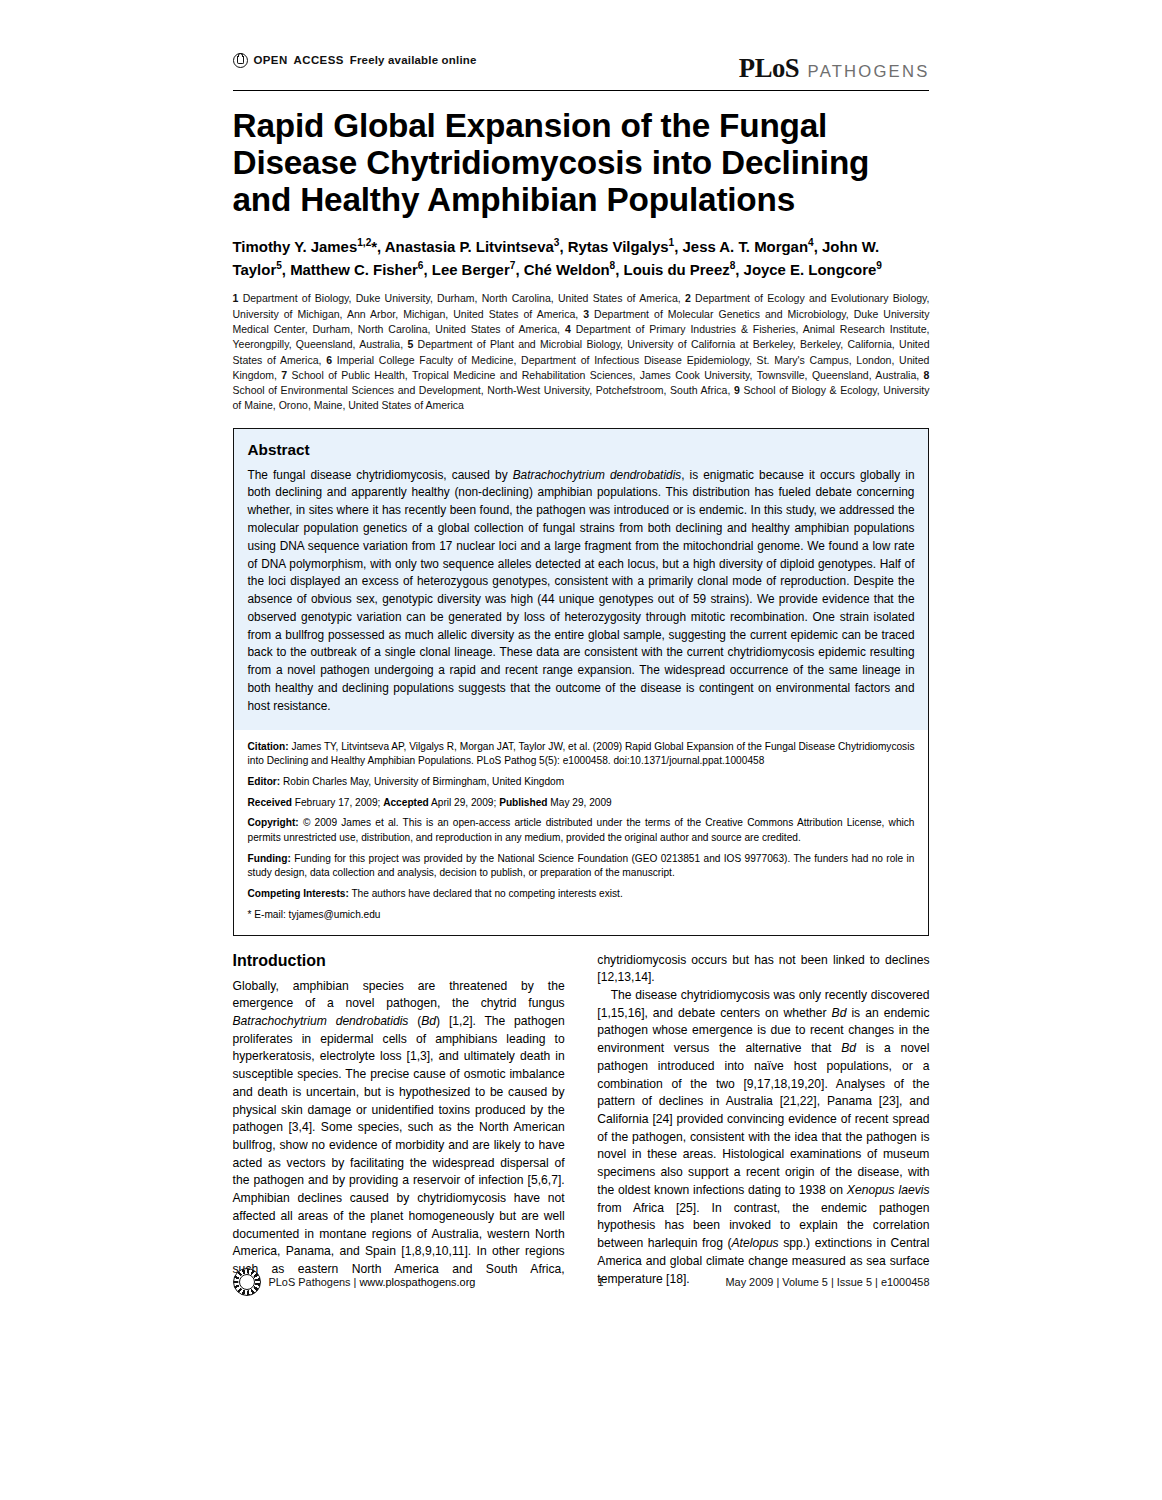OPEN ACCESS Freely available online
PLoS Pathogens
Rapid Global Expansion of the Fungal Disease Chytridiomycosis into Declining and Healthy Amphibian Populations
Timothy Y. James1,2*, Anastasia P. Litvintseva3, Rytas Vilgalys1, Jess A. T. Morgan4, John W. Taylor5, Matthew C. Fisher6, Lee Berger7, Ché Weldon8, Louis du Preez8, Joyce E. Longcore9
1 Department of Biology, Duke University, Durham, North Carolina, United States of America, 2 Department of Ecology and Evolutionary Biology, University of Michigan, Ann Arbor, Michigan, United States of America, 3 Department of Molecular Genetics and Microbiology, Duke University Medical Center, Durham, North Carolina, United States of America, 4 Department of Primary Industries & Fisheries, Animal Research Institute, Yeerongpilly, Queensland, Australia, 5 Department of Plant and Microbial Biology, University of California at Berkeley, Berkeley, California, United States of America, 6 Imperial College Faculty of Medicine, Department of Infectious Disease Epidemiology, St. Mary's Campus, London, United Kingdom, 7 School of Public Health, Tropical Medicine and Rehabilitation Sciences, James Cook University, Townsville, Queensland, Australia, 8 School of Environmental Sciences and Development, North-West University, Potchefstroom, South Africa, 9 School of Biology & Ecology, University of Maine, Orono, Maine, United States of America
Abstract
The fungal disease chytridiomycosis, caused by Batrachochytrium dendrobatidis, is enigmatic because it occurs globally in both declining and apparently healthy (non-declining) amphibian populations. This distribution has fueled debate concerning whether, in sites where it has recently been found, the pathogen was introduced or is endemic. In this study, we addressed the molecular population genetics of a global collection of fungal strains from both declining and healthy amphibian populations using DNA sequence variation from 17 nuclear loci and a large fragment from the mitochondrial genome. We found a low rate of DNA polymorphism, with only two sequence alleles detected at each locus, but a high diversity of diploid genotypes. Half of the loci displayed an excess of heterozygous genotypes, consistent with a primarily clonal mode of reproduction. Despite the absence of obvious sex, genotypic diversity was high (44 unique genotypes out of 59 strains). We provide evidence that the observed genotypic variation can be generated by loss of heterozygosity through mitotic recombination. One strain isolated from a bullfrog possessed as much allelic diversity as the entire global sample, suggesting the current epidemic can be traced back to the outbreak of a single clonal lineage. These data are consistent with the current chytridiomycosis epidemic resulting from a novel pathogen undergoing a rapid and recent range expansion. The widespread occurrence of the same lineage in both healthy and declining populations suggests that the outcome of the disease is contingent on environmental factors and host resistance.
Citation: James TY, Litvintseva AP, Vilgalys R, Morgan JAT, Taylor JW, et al. (2009) Rapid Global Expansion of the Fungal Disease Chytridiomycosis into Declining and Healthy Amphibian Populations. PLoS Pathog 5(5): e1000458. doi:10.1371/journal.ppat.1000458
Editor: Robin Charles May, University of Birmingham, United Kingdom
Received February 17, 2009; Accepted April 29, 2009; Published May 29, 2009
Copyright: © 2009 James et al. This is an open-access article distributed under the terms of the Creative Commons Attribution License, which permits unrestricted use, distribution, and reproduction in any medium, provided the original author and source are credited.
Funding: Funding for this project was provided by the National Science Foundation (GEO 0213851 and IOS 9977063). The funders had no role in study design, data collection and analysis, decision to publish, or preparation of the manuscript.
Competing Interests: The authors have declared that no competing interests exist.
* E-mail: tyjames@umich.edu
Introduction
Globally, amphibian species are threatened by the emergence of a novel pathogen, the chytrid fungus Batrachochytrium dendrobatidis (Bd) [1,2]. The pathogen proliferates in epidermal cells of amphibians leading to hyperkeratosis, electrolyte loss [1,3], and ultimately death in susceptible species. The precise cause of osmotic imbalance and death is uncertain, but is hypothesized to be caused by physical skin damage or unidentified toxins produced by the pathogen [3,4]. Some species, such as the North American bullfrog, show no evidence of morbidity and are likely to have acted as vectors by facilitating the widespread dispersal of the pathogen and by providing a reservoir of infection [5,6,7]. Amphibian declines caused by chytridiomycosis have not affected all areas of the planet homogeneously but are well documented in montane regions of Australia, western North America, Panama, and Spain [1,8,9,10,11]. In other regions such as eastern North America and South Africa, chytridiomycosis occurs but has not been linked to declines [12,13,14].
The disease chytridiomycosis was only recently discovered [1,15,16], and debate centers on whether Bd is an endemic pathogen whose emergence is due to recent changes in the environment versus the alternative that Bd is a novel pathogen introduced into naïve host populations, or a combination of the two [9,17,18,19,20]. Analyses of the pattern of declines in Australia [21,22], Panama [23], and California [24] provided convincing evidence of recent spread of the pathogen, consistent with the idea that the pathogen is novel in these areas. Histological examinations of museum specimens also support a recent origin of the disease, with the oldest known infections dating to 1938 on Xenopus laevis from Africa [25]. In contrast, the endemic pathogen hypothesis has been invoked to explain the correlation between harlequin frog (Atelopus spp.) extinctions in Central America and global climate change measured as sea surface temperature [18].
PLoS Pathogens | www.plospathogens.org
1
May 2009 | Volume 5 | Issue 5 | e1000458